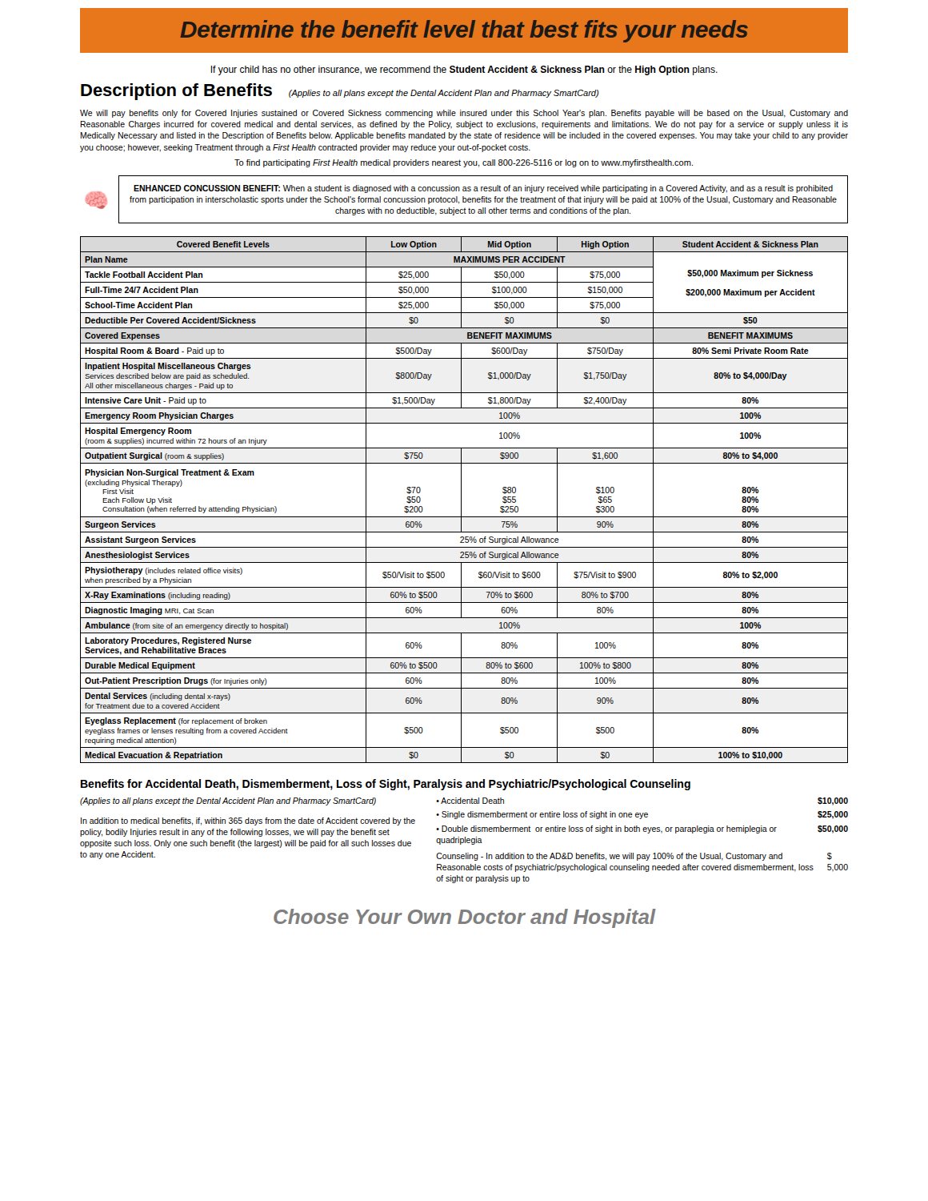Determine the benefit level that best fits your needs
If your child has no other insurance, we recommend the Student Accident & Sickness Plan or the High Option plans.
Description of Benefits
(Applies to all plans except the Dental Accident Plan and Pharmacy SmartCard)
We will pay benefits only for Covered Injuries sustained or Covered Sickness commencing while insured under this School Year's plan. Benefits payable will be based on the Usual, Customary and Reasonable Charges incurred for covered medical and dental services, as defined by the Policy, subject to exclusions, requirements and limitations. We do not pay for a service or supply unless it is Medically Necessary and listed in the Description of Benefits below. Applicable benefits mandated by the state of residence will be included in the covered expenses. You may take your child to any provider you choose; however, seeking Treatment through a First Health contracted provider may reduce your out-of-pocket costs.
To find participating First Health medical providers nearest you, call 800-226-5116 or log on to www.myfirsthealth.com.
🧠
ENHANCED CONCUSSION BENEFIT: When a student is diagnosed with a concussion as a result of an injury received while participating in a Covered Activity, and as a result is prohibited from participation in interscholastic sports under the School's formal concussion protocol, benefits for the treatment of that injury will be paid at 100% of the Usual, Customary and Reasonable charges with no deductible, subject to all other terms and conditions of the plan.
| Covered Benefit Levels | Low Option | Mid Option | High Option | Student Accident & Sickness Plan |
| --- | --- | --- | --- | --- |
| Plan Name | MAXIMUMS PER ACCIDENT | $50,000 Maximum per Sickness $200,000 Maximum per Accident |
| Tackle Football Accident Plan | $25,000 | $50,000 | $75,000 |
| Full-Time 24/7 Accident Plan | $50,000 | $100,000 | $150,000 |
| School-Time Accident Plan | $25,000 | $50,000 | $75,000 |
| Deductible Per Covered Accident/Sickness | $0 | $0 | $0 | $50 |
| Covered Expenses | BENEFIT MAXIMUMS | BENEFIT MAXIMUMS |
| Hospital Room & Board - Paid up to | $500/Day | $600/Day | $750/Day | 80% Semi Private Room Rate |
| Inpatient Hospital Miscellaneous Charges Services described below are paid as scheduled. All other miscellaneous charges - Paid up to | $800/Day | $1,000/Day | $1,750/Day | 80% to $4,000/Day |
| Intensive Care Unit - Paid up to | $1,500/Day | $1,800/Day | $2,400/Day | 80% |
| Emergency Room Physician Charges | 100% | 100% |
| Hospital Emergency Room (room & supplies) incurred within 72 hours of an Injury | 100% | 100% |
| Outpatient Surgical (room & supplies) | $750 | $900 | $1,600 | 80% to $4,000 |
| Physician Non-Surgical Treatment & Exam (excluding Physical Therapy) First Visit Each Follow Up Visit Consultation (when referred by attending Physician) | $70 $50 $200 | $80 $55 $250 | $100 $65 $300 | 80% 80% 80% |
| Surgeon Services | 60% | 75% | 90% | 80% |
| Assistant Surgeon Services | 25% of Surgical Allowance | 80% |
| Anesthesiologist Services | 25% of Surgical Allowance | 80% |
| Physiotherapy (includes related office visits) when prescribed by a Physician | $50/Visit to $500 | $60/Visit to $600 | $75/Visit to $900 | 80% to $2,000 |
| X-Ray Examinations (including reading) | 60% to $500 | 70% to $600 | 80% to $700 | 80% |
| Diagnostic Imaging MRI, Cat Scan | 60% | 60% | 80% | 80% |
| Ambulance (from site of an emergency directly to hospital) | 100% | 100% |
| Laboratory Procedures, Registered Nurse Services, and Rehabilitative Braces | 60% | 80% | 100% | 80% |
| Durable Medical Equipment | 60% to $500 | 80% to $600 | 100% to $800 | 80% |
| Out-Patient Prescription Drugs (for Injuries only) | 60% | 80% | 100% | 80% |
| Dental Services (including dental x-rays) for Treatment due to a covered Accident | 60% | 80% | 90% | 80% |
| Eyeglass Replacement (for replacement of broken eyeglass frames or lenses resulting from a covered Accident requiring medical attention) | $500 | $500 | $500 | 80% |
| Medical Evacuation & Repatriation | $0 | $0 | $0 | 100% to $10,000 |
Benefits for Accidental Death, Dismemberment, Loss of Sight, Paralysis and Psychiatric/Psychological Counseling
(Applies to all plans except the Dental Accident Plan and Pharmacy SmartCard)
In addition to medical benefits, if, within 365 days from the date of Accident covered by the policy, bodily Injuries result in any of the following losses, we will pay the benefit set opposite such loss. Only one such benefit (the largest) will be paid for all such losses due to any one Accident.
• Accidental Death $10,000
• Single dismemberment or entire loss of sight in one eye $25,000
• Double dismemberment or entire loss of sight in both eyes, or paraplegia or hemiplegia or quadriplegia $50,000
Counseling - In addition to the AD&D benefits, we will pay 100% of the Usual, Customary and Reasonable costs of psychiatric/psychological counseling needed after covered dismemberment, loss of sight or paralysis up to $ 5,000
Choose Your Own Doctor and Hospital